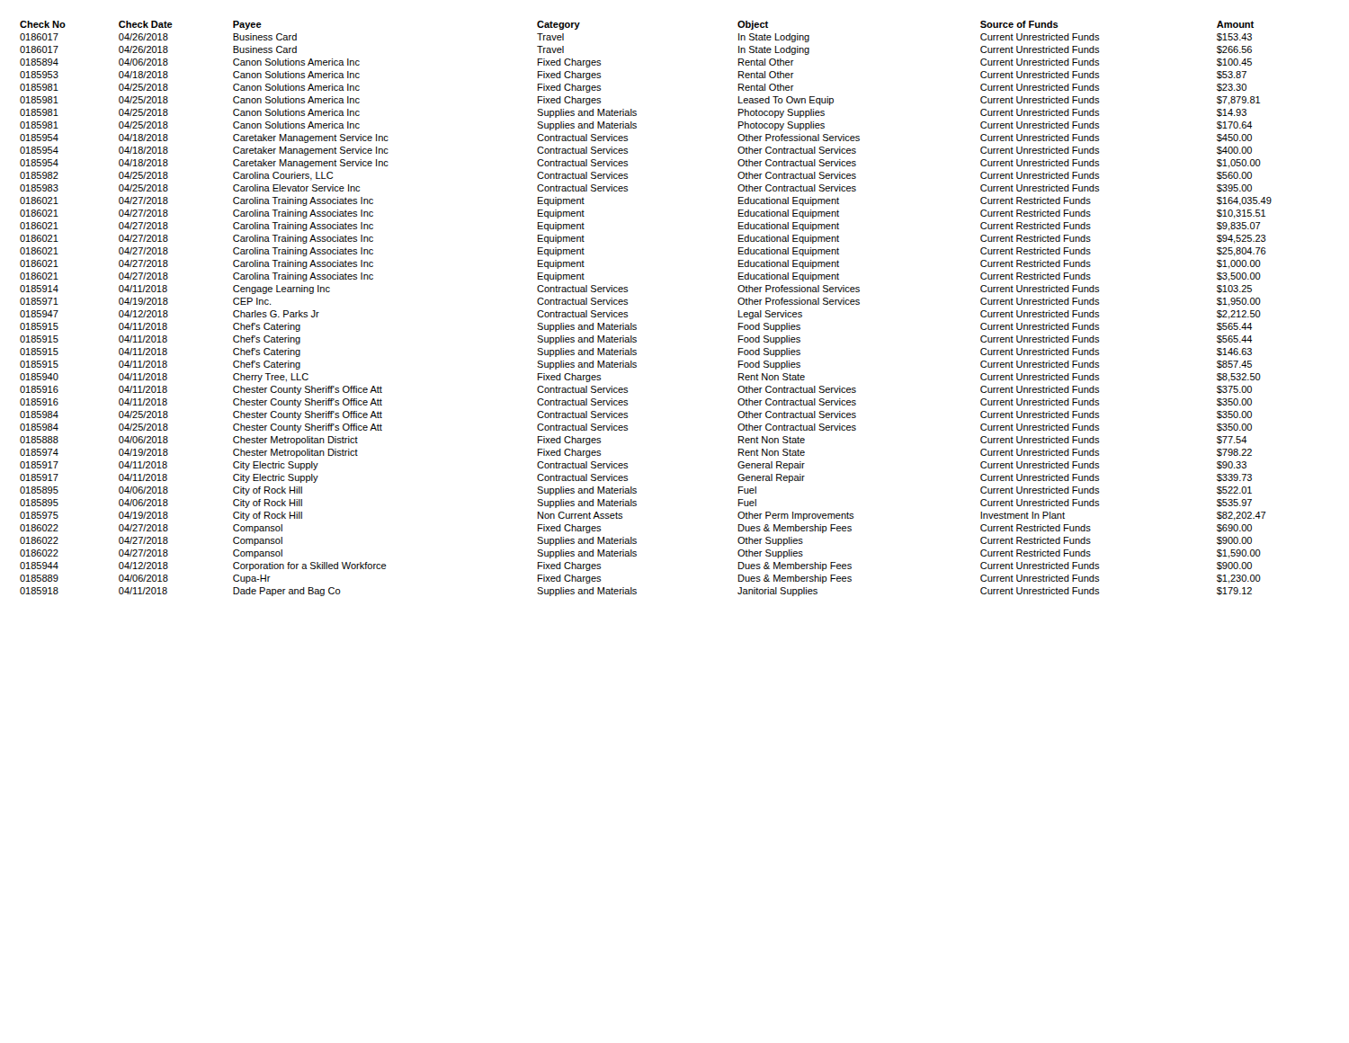| Check No | Check Date | Payee | Category | Object | Source of Funds | Amount |
| --- | --- | --- | --- | --- | --- | --- |
| 0186017 | 04/26/2018 | Business Card | Travel | In State Lodging | Current Unrestricted Funds | $153.43 |
| 0186017 | 04/26/2018 | Business Card | Travel | In State Lodging | Current Unrestricted Funds | $266.56 |
| 0185894 | 04/06/2018 | Canon Solutions America Inc | Fixed Charges | Rental Other | Current Unrestricted Funds | $100.45 |
| 0185953 | 04/18/2018 | Canon Solutions America Inc | Fixed Charges | Rental Other | Current Unrestricted Funds | $53.87 |
| 0185981 | 04/25/2018 | Canon Solutions America Inc | Fixed Charges | Rental Other | Current Unrestricted Funds | $23.30 |
| 0185981 | 04/25/2018 | Canon Solutions America Inc | Fixed Charges | Leased To Own Equip | Current Unrestricted Funds | $7,879.81 |
| 0185981 | 04/25/2018 | Canon Solutions America Inc | Supplies and Materials | Photocopy Supplies | Current Unrestricted Funds | $14.93 |
| 0185981 | 04/25/2018 | Canon Solutions America Inc | Supplies and Materials | Photocopy Supplies | Current Unrestricted Funds | $170.64 |
| 0185954 | 04/18/2018 | Caretaker Management Service Inc | Contractual Services | Other Professional Services | Current Unrestricted Funds | $450.00 |
| 0185954 | 04/18/2018 | Caretaker Management Service Inc | Contractual Services | Other Contractual Services | Current Unrestricted Funds | $400.00 |
| 0185954 | 04/18/2018 | Caretaker Management Service Inc | Contractual Services | Other Contractual Services | Current Unrestricted Funds | $1,050.00 |
| 0185982 | 04/25/2018 | Carolina Couriers, LLC | Contractual Services | Other Contractual Services | Current Unrestricted Funds | $560.00 |
| 0185983 | 04/25/2018 | Carolina Elevator Service Inc | Contractual Services | Other Contractual Services | Current Unrestricted Funds | $395.00 |
| 0186021 | 04/27/2018 | Carolina Training Associates Inc | Equipment | Educational Equipment | Current Restricted Funds | $164,035.49 |
| 0186021 | 04/27/2018 | Carolina Training Associates Inc | Equipment | Educational Equipment | Current Restricted Funds | $10,315.51 |
| 0186021 | 04/27/2018 | Carolina Training Associates Inc | Equipment | Educational Equipment | Current Restricted Funds | $9,835.07 |
| 0186021 | 04/27/2018 | Carolina Training Associates Inc | Equipment | Educational Equipment | Current Restricted Funds | $94,525.23 |
| 0186021 | 04/27/2018 | Carolina Training Associates Inc | Equipment | Educational Equipment | Current Restricted Funds | $25,804.76 |
| 0186021 | 04/27/2018 | Carolina Training Associates Inc | Equipment | Educational Equipment | Current Restricted Funds | $1,000.00 |
| 0186021 | 04/27/2018 | Carolina Training Associates Inc | Equipment | Educational Equipment | Current Restricted Funds | $3,500.00 |
| 0185914 | 04/11/2018 | Cengage Learning Inc | Contractual Services | Other Professional Services | Current Unrestricted Funds | $103.25 |
| 0185971 | 04/19/2018 | CEP Inc. | Contractual Services | Other Professional Services | Current Unrestricted Funds | $1,950.00 |
| 0185947 | 04/12/2018 | Charles G. Parks Jr | Contractual Services | Legal Services | Current Unrestricted Funds | $2,212.50 |
| 0185915 | 04/11/2018 | Chef's Catering | Supplies and Materials | Food Supplies | Current Unrestricted Funds | $565.44 |
| 0185915 | 04/11/2018 | Chef's Catering | Supplies and Materials | Food Supplies | Current Unrestricted Funds | $565.44 |
| 0185915 | 04/11/2018 | Chef's Catering | Supplies and Materials | Food Supplies | Current Unrestricted Funds | $146.63 |
| 0185915 | 04/11/2018 | Chef's Catering | Supplies and Materials | Food Supplies | Current Unrestricted Funds | $857.45 |
| 0185940 | 04/11/2018 | Cherry Tree, LLC | Fixed Charges | Rent Non State | Current Unrestricted Funds | $8,532.50 |
| 0185916 | 04/11/2018 | Chester County Sheriff's Office Att | Contractual Services | Other Contractual Services | Current Unrestricted Funds | $375.00 |
| 0185916 | 04/11/2018 | Chester County Sheriff's Office Att | Contractual Services | Other Contractual Services | Current Unrestricted Funds | $350.00 |
| 0185984 | 04/25/2018 | Chester County Sheriff's Office Att | Contractual Services | Other Contractual Services | Current Unrestricted Funds | $350.00 |
| 0185984 | 04/25/2018 | Chester County Sheriff's Office Att | Contractual Services | Other Contractual Services | Current Unrestricted Funds | $350.00 |
| 0185888 | 04/06/2018 | Chester Metropolitan District | Fixed Charges | Rent Non State | Current Unrestricted Funds | $77.54 |
| 0185974 | 04/19/2018 | Chester Metropolitan District | Fixed Charges | Rent Non State | Current Unrestricted Funds | $798.22 |
| 0185917 | 04/11/2018 | City Electric Supply | Contractual Services | General Repair | Current Unrestricted Funds | $90.33 |
| 0185917 | 04/11/2018 | City Electric Supply | Contractual Services | General Repair | Current Unrestricted Funds | $339.73 |
| 0185895 | 04/06/2018 | City of Rock Hill | Supplies and Materials | Fuel | Current Unrestricted Funds | $522.01 |
| 0185895 | 04/06/2018 | City of Rock Hill | Supplies and Materials | Fuel | Current Unrestricted Funds | $535.97 |
| 0185975 | 04/19/2018 | City of Rock Hill | Non Current Assets | Other Perm Improvements | Investment In Plant | $82,202.47 |
| 0186022 | 04/27/2018 | Compansol | Fixed Charges | Dues & Membership Fees | Current Restricted Funds | $690.00 |
| 0186022 | 04/27/2018 | Compansol | Supplies and Materials | Other Supplies | Current Restricted Funds | $900.00 |
| 0186022 | 04/27/2018 | Compansol | Supplies and Materials | Other Supplies | Current Restricted Funds | $1,590.00 |
| 0185944 | 04/12/2018 | Corporation for a Skilled Workforce | Fixed Charges | Dues & Membership Fees | Current Unrestricted Funds | $900.00 |
| 0185889 | 04/06/2018 | Cupa-Hr | Fixed Charges | Dues & Membership Fees | Current Unrestricted Funds | $1,230.00 |
| 0185918 | 04/11/2018 | Dade Paper and Bag Co | Supplies and Materials | Janitorial Supplies | Current Unrestricted Funds | $179.12 |